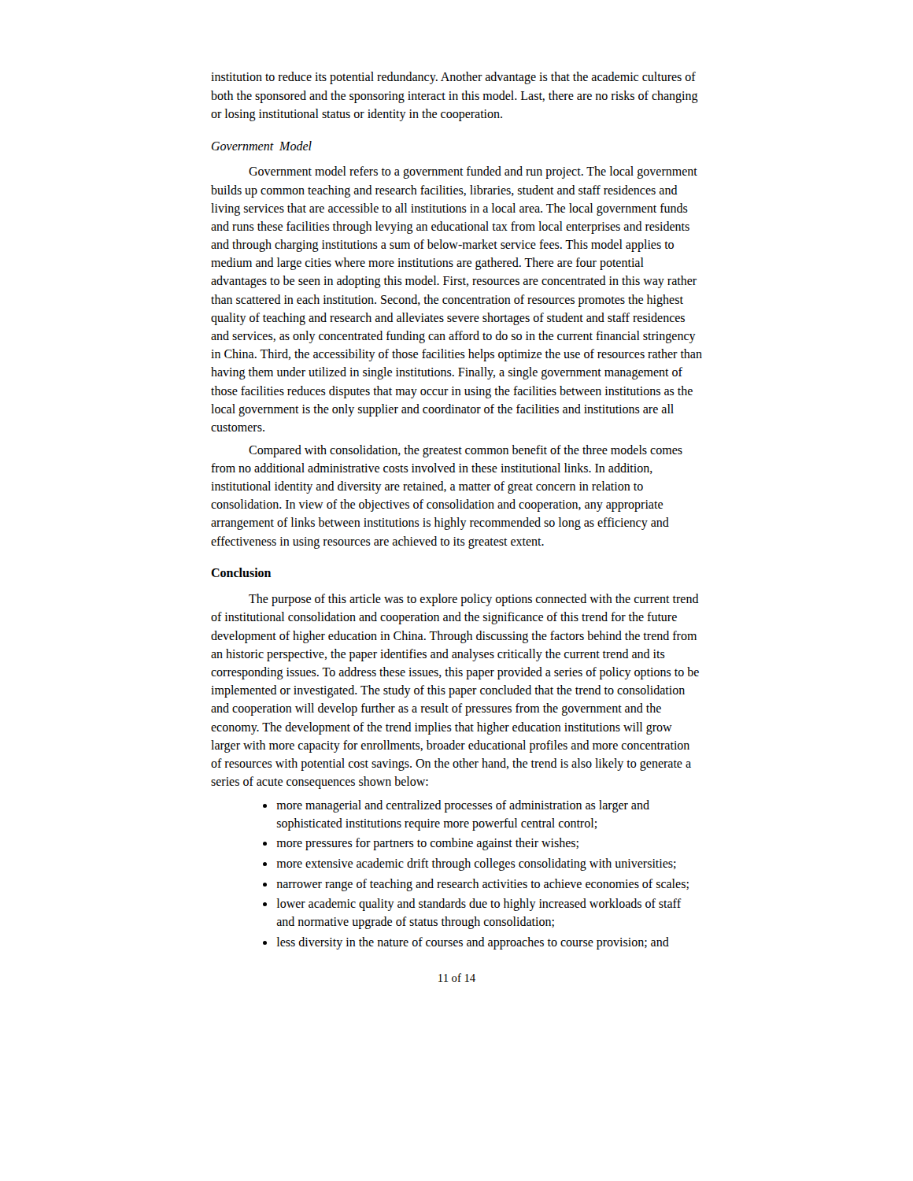institution to reduce its potential redundancy. Another advantage is that the academic cultures of both the sponsored and the sponsoring interact in this model. Last, there are no risks of changing or losing institutional status or identity in the cooperation.
Government Model
Government model refers to a government funded and run project. The local government builds up common teaching and research facilities, libraries, student and staff residences and living services that are accessible to all institutions in a local area. The local government funds and runs these facilities through levying an educational tax from local enterprises and residents and through charging institutions a sum of below-market service fees. This model applies to medium and large cities where more institutions are gathered. There are four potential advantages to be seen in adopting this model. First, resources are concentrated in this way rather than scattered in each institution. Second, the concentration of resources promotes the highest quality of teaching and research and alleviates severe shortages of student and staff residences and services, as only concentrated funding can afford to do so in the current financial stringency in China. Third, the accessibility of those facilities helps optimize the use of resources rather than having them under utilized in single institutions. Finally, a single government management of those facilities reduces disputes that may occur in using the facilities between institutions as the local government is the only supplier and coordinator of the facilities and institutions are all customers.
Compared with consolidation, the greatest common benefit of the three models comes from no additional administrative costs involved in these institutional links. In addition, institutional identity and diversity are retained, a matter of great concern in relation to consolidation. In view of the objectives of consolidation and cooperation, any appropriate arrangement of links between institutions is highly recommended so long as efficiency and effectiveness in using resources are achieved to its greatest extent.
Conclusion
The purpose of this article was to explore policy options connected with the current trend of institutional consolidation and cooperation and the significance of this trend for the future development of higher education in China. Through discussing the factors behind the trend from an historic perspective, the paper identifies and analyses critically the current trend and its corresponding issues. To address these issues, this paper provided a series of policy options to be implemented or investigated. The study of this paper concluded that the trend to consolidation and cooperation will develop further as a result of pressures from the government and the economy. The development of the trend implies that higher education institutions will grow larger with more capacity for enrollments, broader educational profiles and more concentration of resources with potential cost savings. On the other hand, the trend is also likely to generate a series of acute consequences shown below:
more managerial and centralized processes of administration as larger and sophisticated institutions require more powerful central control;
more pressures for partners to combine against their wishes;
more extensive academic drift through colleges consolidating with universities;
narrower range of teaching and research activities to achieve economies of scales;
lower academic quality and standards due to highly increased workloads of staff and normative upgrade of status through consolidation;
less diversity in the nature of courses and approaches to course provision; and
11 of 14